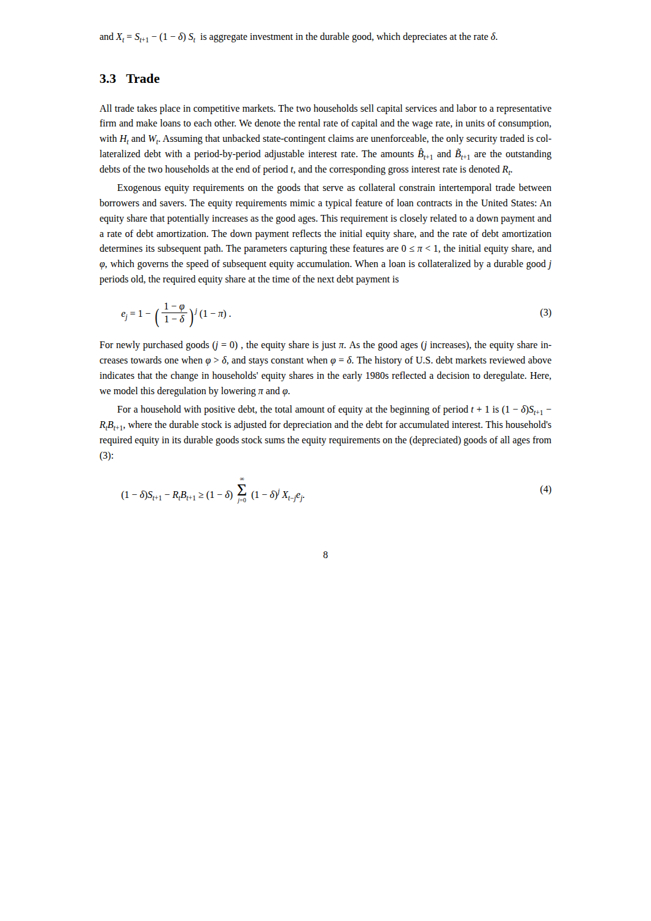and Xt = St+1 − (1 − δ) St is aggregate investment in the durable good, which depreciates at the rate δ.
3.3 Trade
All trade takes place in competitive markets. The two households sell capital services and labor to a representative firm and make loans to each other. We denote the rental rate of capital and the wage rate, in units of consumption, with Ht and Wt. Assuming that unbacked state-contingent claims are unenforceable, the only security traded is collateralized debt with a period-by-period adjustable interest rate. The amounts B̂t+1 and B̃t+1 are the outstanding debts of the two households at the end of period t, and the corresponding gross interest rate is denoted Rt.
Exogenous equity requirements on the goods that serve as collateral constrain intertemporal trade between borrowers and savers. The equity requirements mimic a typical feature of loan contracts in the United States: An equity share that potentially increases as the good ages. This requirement is closely related to a down payment and a rate of debt amortization. The down payment reflects the initial equity share, and the rate of debt amortization determines its subsequent path. The parameters capturing these features are 0 ≤ π < 1, the initial equity share, and φ, which governs the speed of subsequent equity accumulation. When a loan is collateralized by a durable good j periods old, the required equity share at the time of the next debt payment is
ej = 1 − (1 − φ 1 − δ)j (1 − π) .
(3)
For newly purchased goods (j = 0) , the equity share is just π. As the good ages (j increases), the equity share increases towards one when φ > δ, and stays constant when φ = δ. The history of U.S. debt markets reviewed above indicates that the change in households' equity shares in the early 1980s reflected a decision to deregulate. Here, we model this deregulation by lowering π and φ.
For a household with positive debt, the total amount of equity at the beginning of period t + 1 is (1 − δ)St+1 − RtBt+1, where the durable stock is adjusted for depreciation and the debt for accumulated interest. This household's required equity in its durable goods stock sums the equity requirements on the (depreciated) goods of all ages from (3):
(1 − δ)St+1 − RtBt+1 ≥ (1 − δ) ∞Σj=0 (1 − δ)j Xt−jej.
(4)
8